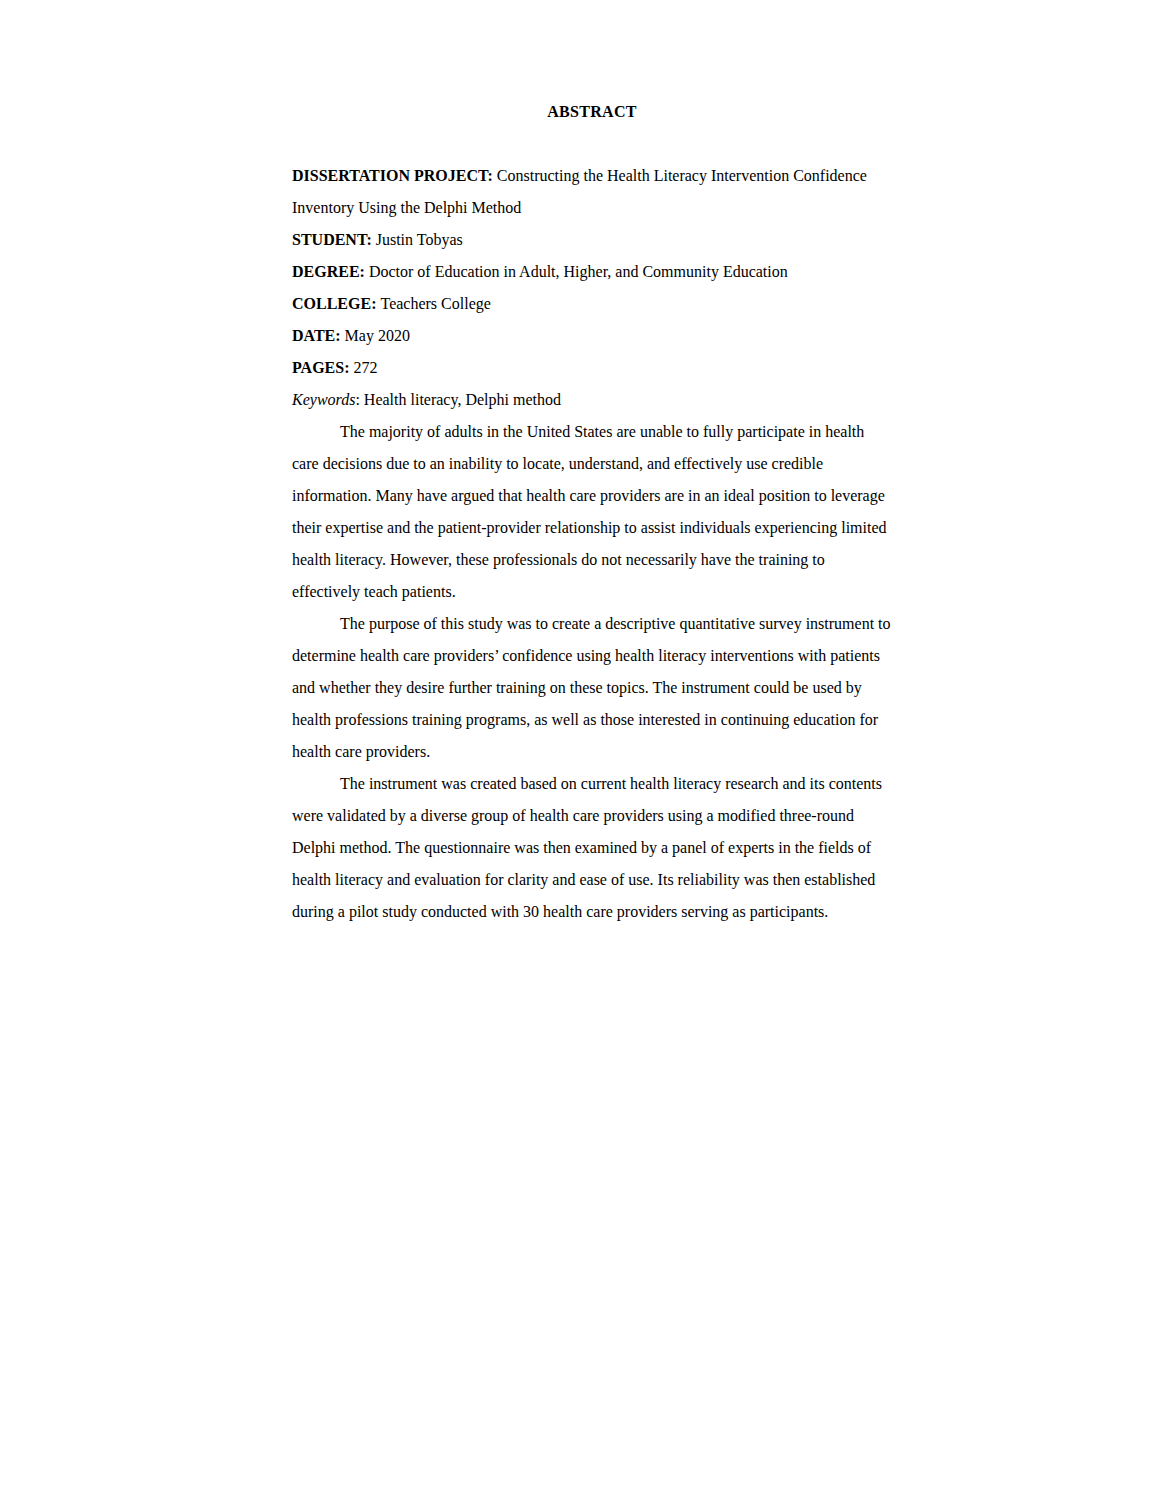ABSTRACT
Dissertation Project
Constructing the Health Literacy Intervention Confidence Inventory Using the Delphi Method
Student
Justin Tobyas
Degree
Doctor of Education in Adult, Higher, and Community Education
College
Teachers College
Date
May 2020
Pages
272
Keywords: Health literacy, Delphi method
The majority of adults in the United States are unable to fully participate in health care decisions due to an inability to locate, understand, and effectively use credible information. Many have argued that health care providers are in an ideal position to leverage their expertise and the patient-provider relationship to assist individuals experiencing limited health literacy. However, these professionals do not necessarily have the training to effectively teach patients.
The purpose of this study was to create a descriptive quantitative survey instrument to determine health care providers’ confidence using health literacy interventions with patients and whether they desire further training on these topics. The instrument could be used by health professions training programs, as well as those interested in continuing education for health care providers.
The instrument was created based on current health literacy research and its contents were validated by a diverse group of health care providers using a modified three-round Delphi method. The questionnaire was then examined by a panel of experts in the fields of health literacy and evaluation for clarity and ease of use. Its reliability was then established during a pilot study conducted with 30 health care providers serving as participants.